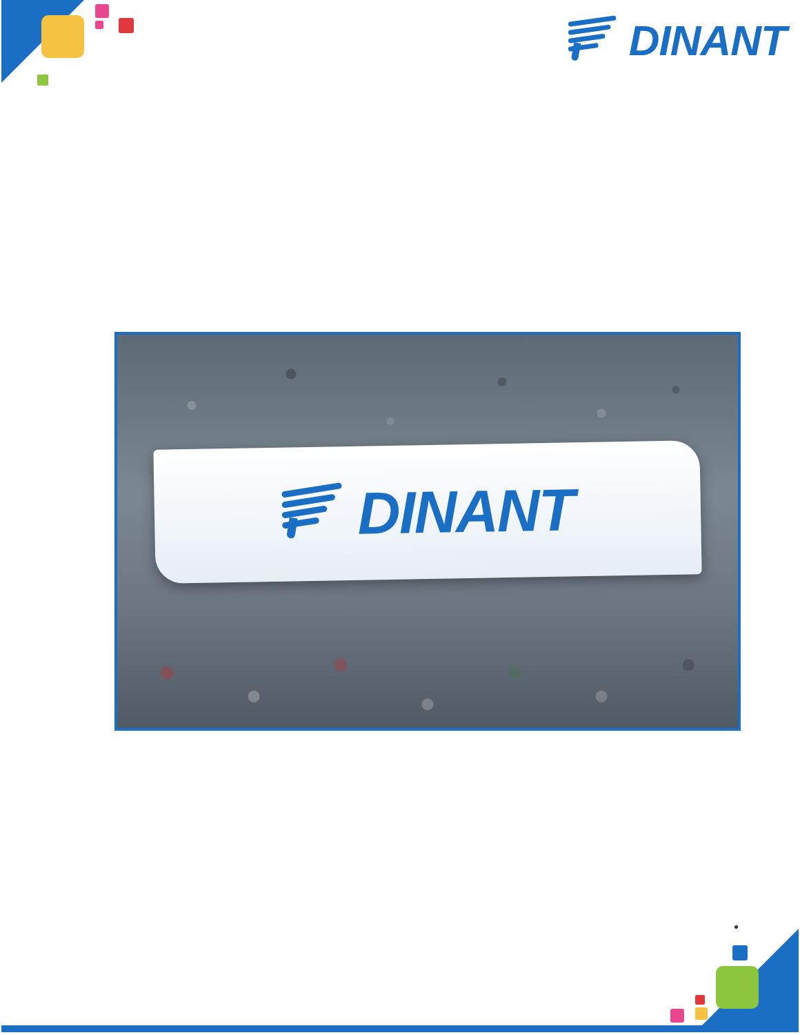DINANT
DINANT